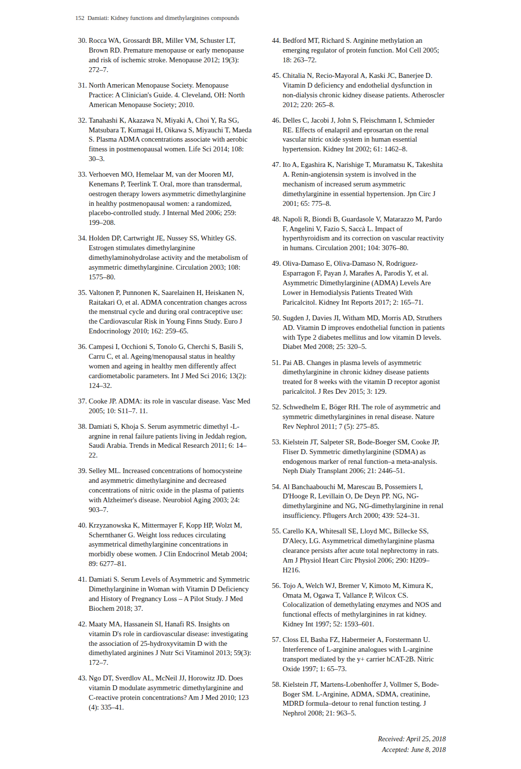152 Damiati: Kidney functions and dimethylarginines compounds
Rocca WA, Grossardt BR, Miller VM, Schuster LT, Brown RD. Premature menopause or early menopause and risk of ischemic stroke. Menopause 2012; 19(3): 272–7.
North American Menopause Society. Menopause Practice: A Clinician's Guide. 4. Cleveland, OH: North American Menopause Society; 2010.
Tanahashi K, Akazawa N, Miyaki A, Choi Y, Ra SG, Matsubara T, Kumagai H, Oikawa S, Miyauchi T, Maeda S. Plasma ADMA concentrations associate with aerobic fitness in postmenopausal women. Life Sci 2014; 108: 30–3.
Verhoeven MO, Hemelaar M, van der Mooren MJ, Kenemans P, Teerlink T. Oral, more than transdermal, oestrogen therapy lowers asymmetric dimethylarginine in healthy postmenopausal women: a randomized, placebo-controlled study. J Internal Med 2006; 259: 199–208.
Holden DP, Cartwright JE, Nussey SS, Whitley GS. Estrogen stimulates dimethylarginine dimethylaminohydrolase activity and the metabolism of asymmetric dimethylarginine. Circulation 2003; 108: 1575–80.
Valtonen P, Punnonen K, Saarelainen H, Heiskanen N, Raitakari O, et al. ADMA concentration changes across the menstrual cycle and during oral contraceptive use: the Cardiovascular Risk in Young Finns Study. Euro J Endocrinology 2010; 162: 259–65.
Campesi I, Occhioni S, Tonolo G, Cherchi S, Basili S, Carru C, et al. Ageing/menopausal status in healthy women and ageing in healthy men differently affect cardiometabolic parameters. Int J Med Sci 2016; 13(2): 124–32.
Cooke JP. ADMA: its role in vascular disease. Vasc Med 2005; 10: S11–7. 11.
Damiati S, Khoja S. Serum asymmetric dimethyl -L-argnine in renal failure patients living in Jeddah region, Saudi Arabia. Trends in Medical Research 2011; 6: 14–22.
Selley ML. Increased concentrations of homocysteine and asymmetric dimethylarginine and decreased concentrations of nitric oxide in the plasma of patients with Alzheimer's disease. Neurobiol Aging 2003; 24: 903–7.
Krzyzanowska K, Mittermayer F, Kopp HP, Wolzt M, Schernthaner G. Weight loss reduces circulating asymmetrical dimethylarginine concentrations in morbidly obese women. J Clin Endocrinol Metab 2004; 89: 6277–81.
Damiati S. Serum Levels of Asymmetric and Symmetric Dimethylarginine in Woman with Vitamin D Deficiency and History of Pregnancy Loss – A Pilot Study. J Med Biochem 2018; 37.
Maaty MA, Hassanein SI, Hanafi RS. Insights on vitamin D's role in cardiovascular disease: investigating the association of 25-hydroxyvitamin D with the dimethylated arginines J Nutr Sci Vitaminol 2013; 59(3): 172–7.
Ngo DT, Sverdlov AL, McNeil JJ, Horowitz JD. Does vitamin D modulate asymmetric dimethylarginine and C-reactive protein concentrations? Am J Med 2010; 123 (4): 335–41.
Bedford MT, Richard S. Arginine methylation an emerging regulator of protein function. Mol Cell 2005; 18: 263–72.
Chitalia N, Recio-Mayoral A, Kaski JC, Banerjee D. Vitamin D deficiency and endothelial dysfunction in non-dialysis chronic kidney disease patients. Atheroscler 2012; 220: 265–8.
Delles C, Jacobi J, John S, Fleischmann I, Schmieder RE. Effects of enalapril and eprosartan on the renal vascular nitric oxide system in human essential hypertension. Kidney Int 2002; 61: 1462–8.
Ito A, Egashira K, Narishige T, Muramatsu K, Takeshita A. Renin-angiotensin system is involved in the mechanism of increased serum asymmetric dimethylarginine in essential hypertension. Jpn Circ J 2001; 65: 775–8.
Napoli R, Biondi B, Guardasole V, Matarazzo M, Pardo F, Angelini V, Fazio S, Saccà L. Impact of hyperthyroidism and its correction on vascular reactivity in humans. Circulation 2001; 104: 3076–80.
Oliva-Damaso E, Oliva-Damaso N, Rodriguez-Esparragon F, Payan J, Marañes A, Parodis Y, et al. Asymmetric Dimethylarginine (ADMA) Levels Are Lower in Hemodialysis Patients Treated With Paricalcitol. Kidney Int Reports 2017; 2: 165–71.
Sugden J, Davies JI, Witham MD, Morris AD, Struthers AD. Vitamin D improves endothelial function in patients with Type 2 diabetes mellitus and low vitamin D levels. Diabet Med 2008; 25: 320–5.
Pai AB. Changes in plasma levels of asymmetric dimethylarginine in chronic kidney disease patients treated for 8 weeks with the vitamin D receptor agonist paricalcitol. J Res Dev 2015; 3: 129.
Schwedhelm E, Böger RH. The role of asymmetric and symmetric dimethylarginines in renal disease. Nature Rev Nephrol 2011; 7 (5): 275–85.
Kielstein JT, Salpeter SR, Bode-Boeger SM, Cooke JP, Fliser D. Symmetric dimethylarginine (SDMA) as endogenous marker of renal function–a meta-analysis. Neph Dialy Transplant 2006; 21: 2446–51.
Al Banchaabouchi M, Marescau B, Possemiers I, D'Hooge R, Levillain O, De Deyn PP. NG, NG-dimethylarginine and NG, NG-dimethylarginine in renal insufficiency. Pflugers Arch 2000; 439: 524–31.
Carello KA, Whitesall SE, Lloyd MC, Billecke SS, D'Alecy, LG. Asymmetrical dimethylarginine plasma clearance persists after acute total nephrectomy in rats. Am J Physiol Heart Circ Physiol 2006; 290: H209–H216.
Tojo A, Welch WJ, Bremer V, Kimoto M, Kimura K, Omata M, Ogawa T, Vallance P, Wilcox CS. Colocalization of demethylating enzymes and NOS and functional effects of methylarginines in rat kidney. Kidney Int 1997; 52: 1593–601.
Closs EI, Basha FZ, Habermeier A, Forstermann U. Interference of L-arginine analogues with L-arginine transport mediated by the y+ carrier hCAT-2B. Nitric Oxide 1997; 1: 65–73.
Kielstein JT, Martens-Lobenhoffer J, Vollmer S, Bode-Boger SM. L-Arginine, ADMA, SDMA, creatinine, MDRD formula–detour to renal function testing. J Nephrol 2008; 21: 963–5.
Received: April 25, 2018
Accepted: June 8, 2018